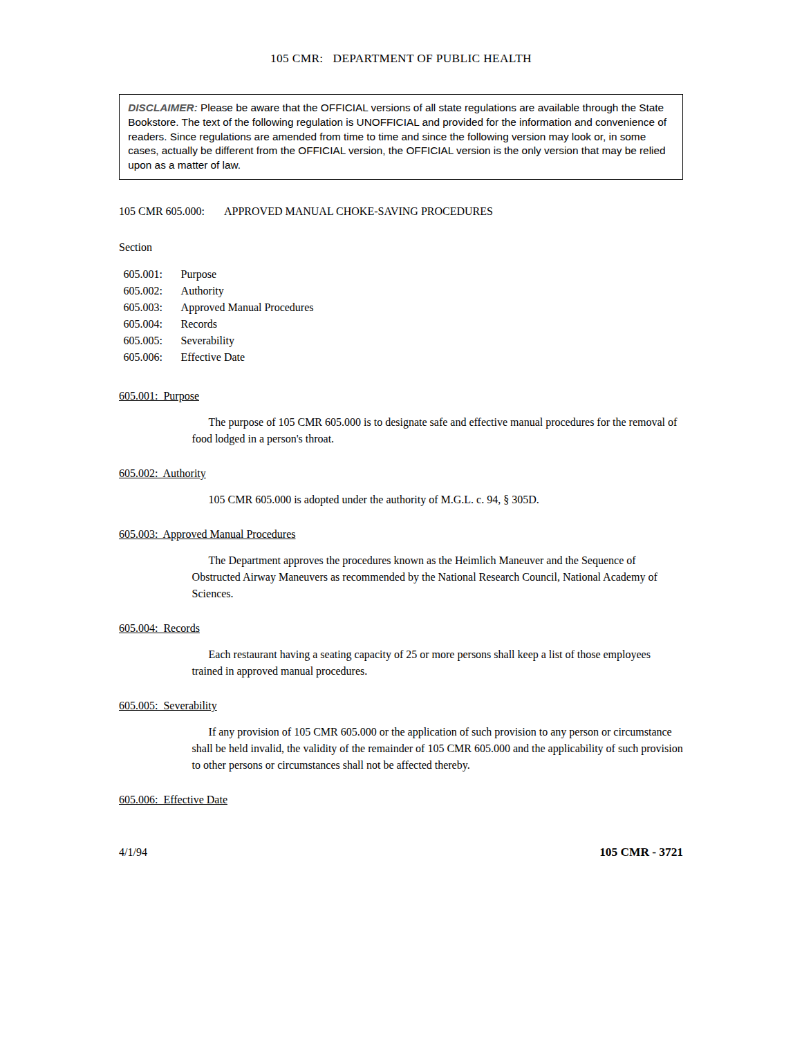105 CMR: DEPARTMENT OF PUBLIC HEALTH
DISCLAIMER: Please be aware that the OFFICIAL versions of all state regulations are available through the State Bookstore. The text of the following regulation is UNOFFICIAL and provided for the information and convenience of readers. Since regulations are amended from time to time and since the following version may look or, in some cases, actually be different from the OFFICIAL version, the OFFICIAL version is the only version that may be relied upon as a matter of law.
105 CMR 605.000: APPROVED MANUAL CHOKE-SAVING PROCEDURES
Section
605.001: Purpose
605.002: Authority
605.003: Approved Manual Procedures
605.004: Records
605.005: Severability
605.006: Effective Date
605.001: Purpose
The purpose of 105 CMR 605.000 is to designate safe and effective manual procedures for the removal of food lodged in a person's throat.
605.002: Authority
105 CMR 605.000 is adopted under the authority of M.G.L. c. 94, § 305D.
605.003: Approved Manual Procedures
The Department approves the procedures known as the Heimlich Maneuver and the Sequence of Obstructed Airway Maneuvers as recommended by the National Research Council, National Academy of Sciences.
605.004: Records
Each restaurant having a seating capacity of 25 or more persons shall keep a list of those employees trained in approved manual procedures.
605.005: Severability
If any provision of 105 CMR 605.000 or the application of such provision to any person or circumstance shall be held invalid, the validity of the remainder of 105 CMR 605.000 and the applicability of such provision to other persons or circumstances shall not be affected thereby.
605.006: Effective Date
4/1/94 105 CMR - 3721